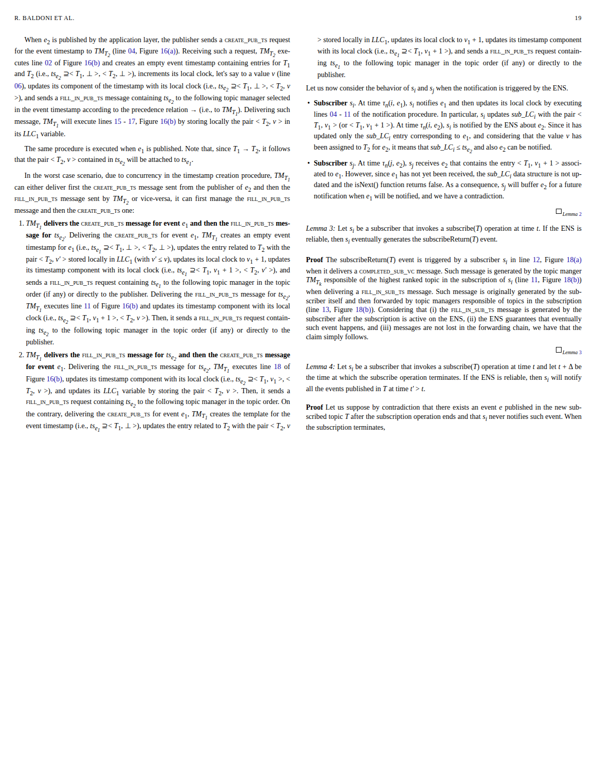R. BALDONI ET AL. 19
When e2 is published by the application layer, the publisher sends a create_pub_ts request for the event timestamp to TMT2 (line 04, Figure 16(a)). Receiving such a request, TMT2 executes line 02 of Figure 16(b) and creates an empty event timestamp containing entries for T1 and T2 (i.e., tse2 ⊇< T1, ⊥ >, < T2, ⊥ >), increments its local clock, let's say to a value v (line 06), updates its component of the timestamp with its local clock (i.e., tse2 ⊇< T1, ⊥ >, < T2, v >), and sends a fill_in_pub_ts message containing tse2 to the following topic manager selected in the event timestamp according to the precedence relation → (i.e., to TMT1). Delivering such message, TMT1 will execute lines 15 - 17, Figure 16(b) by storing locally the pair < T2, v > in its LLC1 variable.
The same procedure is executed when e1 is published. Note that, since T1 → T2, it follows that the pair < T2, v > contained in tse2 will be attached to tse1.
In the worst case scenario, due to concurrency in the timestamp creation procedure, TMT1 can either deliver first the create_pub_ts message sent from the publisher of e2 and then the fill_in_pub_ts message sent by TMT2 or vice-versa, it can first manage the fill_in_pub_ts message and then the create_pub_ts one:
TMT1 delivers the create_pub_ts message for event e1 and then the fill_in_pub_ts message for tse2. Delivering the create_pub_ts for event e1, TMT1 creates an empty event timestamp for e1 (i.e., tse1 ⊇< T1, ⊥ >, < T2, ⊥ >), updates the entry related to T2 with the pair < T2, v′ > stored locally in LLC1 (with v′ ≤ v), updates its local clock to v1 + 1, updates its timestamp component with its local clock (i.e., tse1 ⊇< T1, v1 + 1 >, < T2, v′ >), and sends a fill_in_pub_ts request containing tse1 to the following topic manager in the topic order (if any) or directly to the publisher. Delivering the fill_in_pub_ts message for tse2, TMT1 executes line 11 of Figure 16(b) and updates its timestamp component with its local clock (i.e., tse2 ⊇< T1, v1 + 1 >, < T2, v >). Then, it sends a fill_in_pub_ts request containing tse2 to the following topic manager in the topic order (if any) or directly to the publisher.
TMT1 delivers the fill_in_pub_ts message for tse2 and then the create_pub_ts message for event e1. Delivering the fill_in_pub_ts message for tse2, TMT1 executes line 18 of Figure 16(b), updates its timestamp component with its local clock (i.e., tse2 ⊇< T1, v1 >, < T2, v >), and updates its LLC1 variable by storing the pair < T2, v >. Then, it sends a fill_in_pub_ts request containing tse2 to the following topic manager in the topic order. On the contrary, delivering the create_pub_ts for event e1, TMT1 creates the template for the event timestamp (i.e., tse1 ⊇< T1, ⊥ >), updates the entry related to T2 with the pair < T2, v > stored locally in LLC1, updates its local clock to v1 + 1, updates its timestamp component with its local clock (i.e., tse1 ⊇< T1, v1 + 1 >), and sends a fill_in_pub_ts request containing tse1 to the following topic manager in the topic order (if any) or directly to the publisher.
Let us now consider the behavior of si and sj when the notification is triggered by the ENS.
Subscriber si. At time τn(i, e1), si notifies e1 and then updates its local clock by executing lines 04 - 11 of the notification procedure. In particular, si updates sub_LCi with the pair < T1, v1 > (or < T1, v1 + 1 >). At time τn(i, e2), si is notified by the ENS about e2. Since it has updated only the sub_LCi entry corresponding to e1, and considering that the value v has been assigned to T2 for e2, it means that sub_LCi ≤ tse2 and also e2 can be notified.
Subscriber sj. At time τn(j, e2), sj receives e2 that contains the entry < T1, v1 + 1 > associated to e1. However, since e1 has not yet been received, the sub_LCi data structure is not updated and the isNext() function returns false. As a consequence, sj will buffer e2 for a future notification when e1 will be notified, and we have a contradiction.
Lemma 2
Lemma 3: Let si be a subscriber that invokes a subscribe(T) operation at time t. If the ENS is reliable, then si eventually generates the subscribeReturn(T) event.
Proof The subscribeReturn(T) event is triggered by a subscriber si in line 12, Figure 18(a) when it delivers a completed_sub_vc message. Such message is generated by the topic manger TMTk responsible of the highest ranked topic in the subscription of si (line 11, Figure 18(b)) when delivering a fill_in_sub_ts message. Such message is originally generated by the subscriber itself and then forwarded by topic managers responsible of topics in the subscription (line 13, Figure 18(b)). Considering that (i) the fill_in_sub_ts message is generated by the subscriber after the subscription is active on the ENS, (ii) the ENS guarantees that eventually such event happens, and (iii) messages are not lost in the forwarding chain, we have that the claim simply follows.
Lemma 3
Lemma 4: Let si be a subscriber that invokes a subscribe(T) operation at time t and let t + Δ be the time at which the subscribe operation terminates. If the ENS is reliable, then si will notify all the events published in T at time t′ > t.
Proof Let us suppose by contradiction that there exists an event e published in the new subscribed topic T after the subscription operation ends and that si never notifies such event. When the subscription terminates,